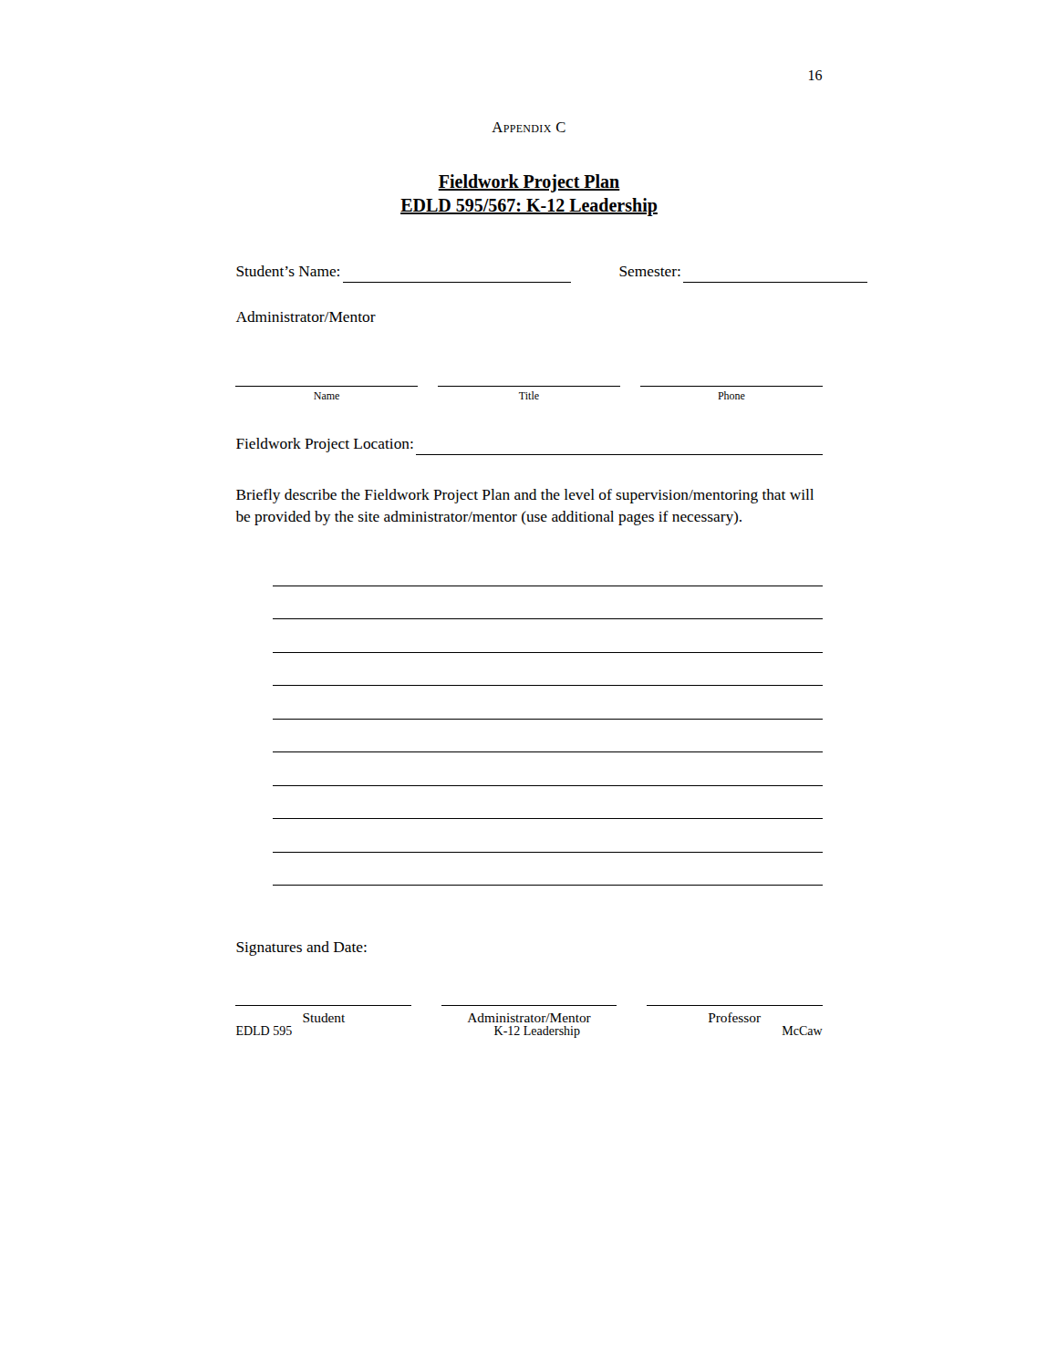16
Appendix C
Fieldwork Project Plan EDLD 595/567: K-12 Leadership
Student’s Name: Semester:
Administrator/Mentor
Name
Title
Phone
Fieldwork Project Location:
Briefly describe the Fieldwork Project Plan and the level of supervision/mentoring that will be provided by the site administrator/mentor (use additional pages if necessary).
Signatures and Date:
Student
Administrator/Mentor
Professor
EDLD 595
K-12 Leadership
McCaw